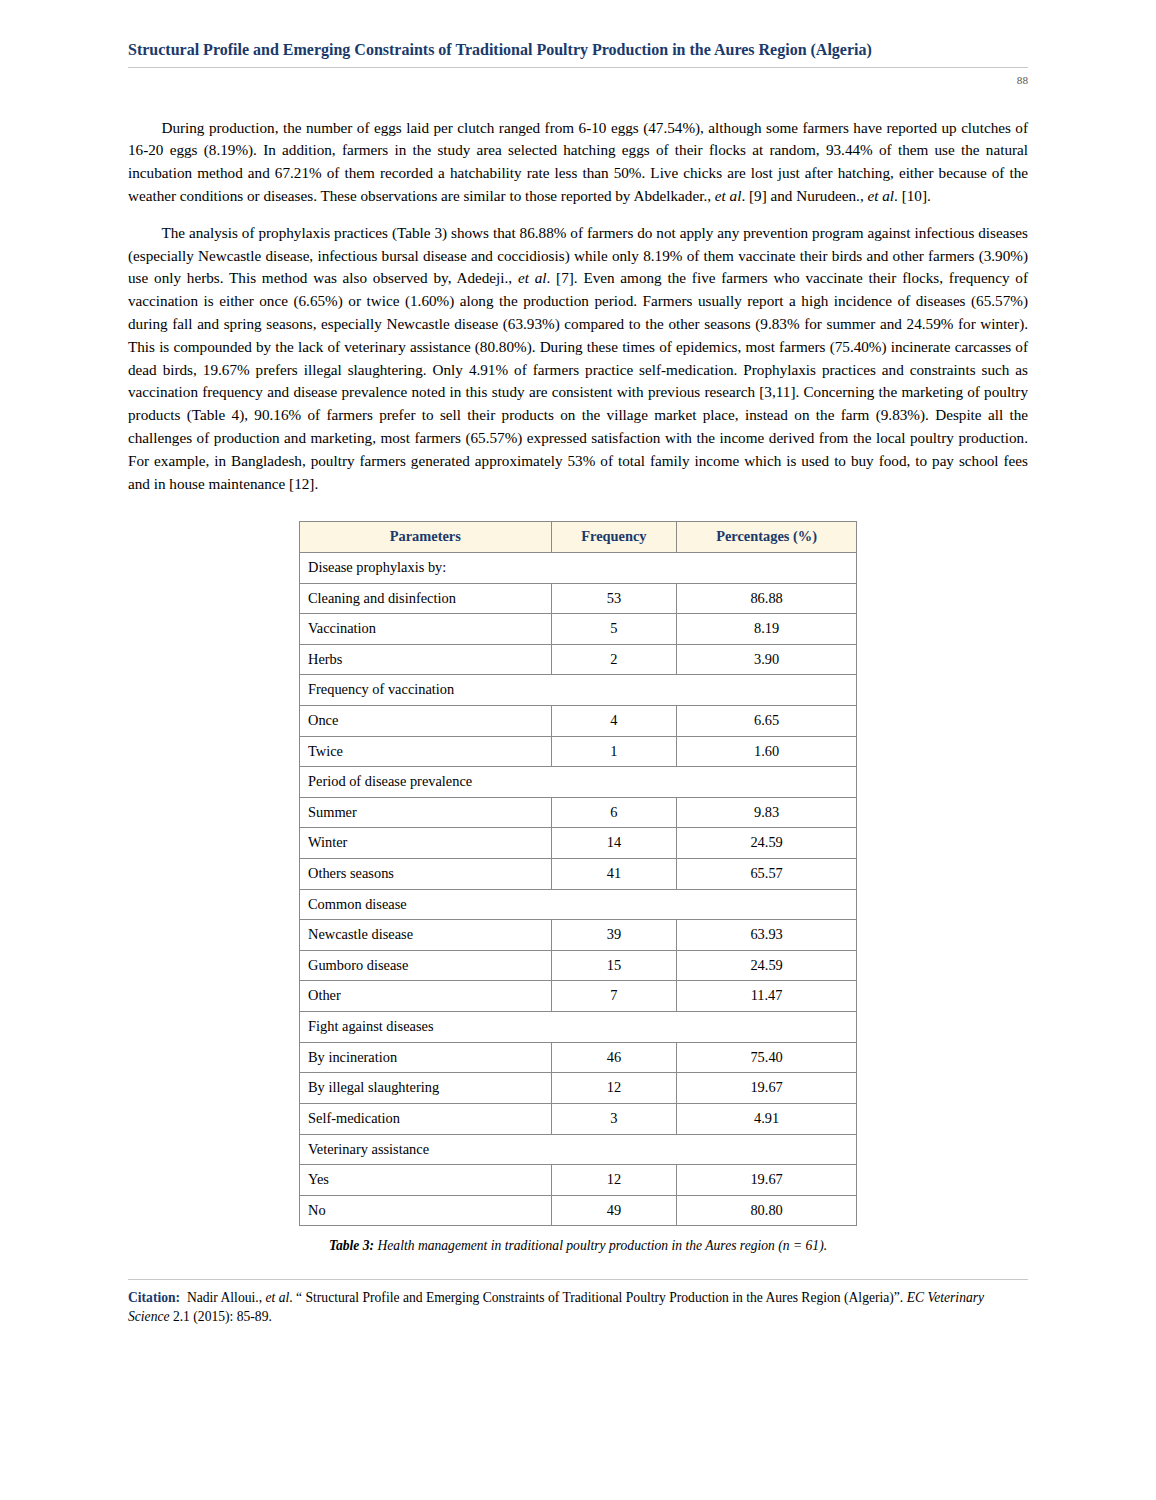Structural Profile and Emerging Constraints of Traditional Poultry Production in the Aures Region (Algeria)
88
During production, the number of eggs laid per clutch ranged from 6-10 eggs (47.54%), although some farmers have reported up clutches of 16-20 eggs (8.19%). In addition, farmers in the study area selected hatching eggs of their flocks at random, 93.44% of them use the natural incubation method and 67.21% of them recorded a hatchability rate less than 50%. Live chicks are lost just after hatching, either because of the weather conditions or diseases. These observations are similar to those reported by Abdelkader., et al. [9] and Nurudeen., et al. [10].
The analysis of prophylaxis practices (Table 3) shows that 86.88% of farmers do not apply any prevention program against infectious diseases (especially Newcastle disease, infectious bursal disease and coccidiosis) while only 8.19% of them vaccinate their birds and other farmers (3.90%) use only herbs. This method was also observed by, Adedeji., et al. [7]. Even among the five farmers who vaccinate their flocks, frequency of vaccination is either once (6.65%) or twice (1.60%) along the production period. Farmers usually report a high incidence of diseases (65.57%) during fall and spring seasons, especially Newcastle disease (63.93%) compared to the other seasons (9.83% for summer and 24.59% for winter). This is compounded by the lack of veterinary assistance (80.80%). During these times of epidemics, most farmers (75.40%) incinerate carcasses of dead birds, 19.67% prefers illegal slaughtering. Only 4.91% of farmers practice self-medication. Prophylaxis practices and constraints such as vaccination frequency and disease prevalence noted in this study are consistent with previous research [3,11]. Concerning the marketing of poultry products (Table 4), 90.16% of farmers prefer to sell their products on the village market place, instead on the farm (9.83%). Despite all the challenges of production and marketing, most farmers (65.57%) expressed satisfaction with the income derived from the local poultry production. For example, in Bangladesh, poultry farmers generated approximately 53% of total family income which is used to buy food, to pay school fees and in house maintenance [12].
| Parameters | Frequency | Percentages (%) |
| --- | --- | --- |
| Disease prophylaxis by: |
| Cleaning and disinfection | 53 | 86.88 |
| Vaccination | 5 | 8.19 |
| Herbs | 2 | 3.90 |
| Frequency of vaccination |
| Once | 4 | 6.65 |
| Twice | 1 | 1.60 |
| Period of disease prevalence |
| Summer | 6 | 9.83 |
| Winter | 14 | 24.59 |
| Others seasons | 41 | 65.57 |
| Common disease |
| Newcastle disease | 39 | 63.93 |
| Gumboro disease | 15 | 24.59 |
| Other | 7 | 11.47 |
| Fight against diseases |
| By incineration | 46 | 75.40 |
| By illegal slaughtering | 12 | 19.67 |
| Self-medication | 3 | 4.91 |
| Veterinary assistance |
| Yes | 12 | 19.67 |
| No | 49 | 80.80 |
Table 3: Health management in traditional poultry production in the Aures region (n = 61).
Citation: Nadir Alloui., et al. “ Structural Profile and Emerging Constraints of Traditional Poultry Production in the Aures Region (Algeria)”. EC Veterinary Science 2.1 (2015): 85-89.